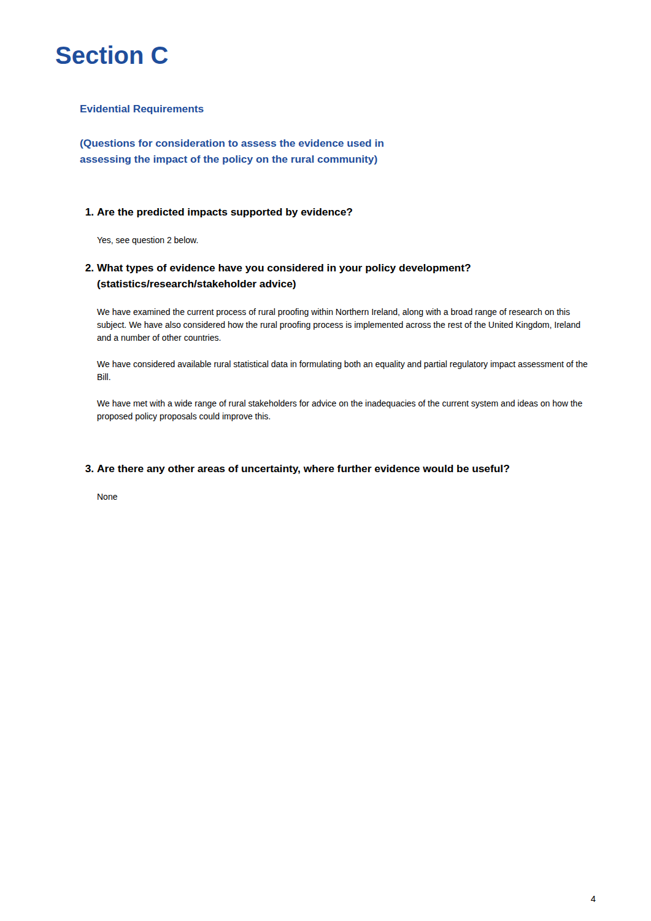Section C
Evidential Requirements
(Questions for consideration to assess the evidence used in assessing the impact of the policy on the rural community)
Are the predicted impacts supported by evidence?
Yes, see question 2 below.
What types of evidence have you considered in your policy development? (statistics/research/stakeholder advice)
We have examined the current process of rural proofing within Northern Ireland, along with a broad range of research on this subject. We have also considered how the rural proofing process is implemented across the rest of the United Kingdom, Ireland and a number of other countries.
We have considered available rural statistical data in formulating both an equality and partial regulatory impact assessment of the Bill.
We have met with a wide range of rural stakeholders for advice on the inadequacies of the current system and ideas on how the proposed policy proposals could improve this.
Are there any other areas of uncertainty, where further evidence would be useful?
None
4